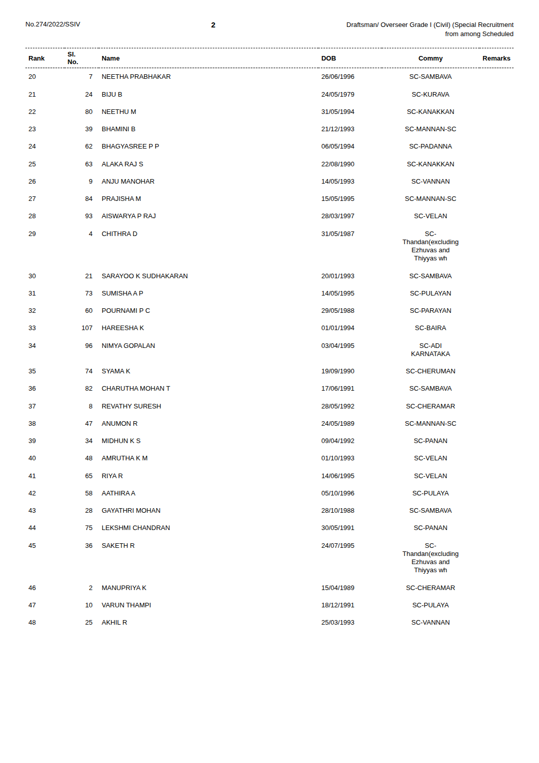No.274/2022/SSIV
2
Draftsman/ Overseer Grade I (Civil) (Special Recruitment
from among Scheduled
| Rank | Sl. No. | Name | DOB | Commy | Remarks |
| --- | --- | --- | --- | --- | --- |
| 20 | 7 | NEETHA PRABHAKAR | 26/06/1996 | SC-SAMBAVA | |
| 21 | 24 | BIJU B | 24/05/1979 | SC-KURAVA | |
| 22 | 80 | NEETHU M | 31/05/1994 | SC-KANAKKAN | |
| 23 | 39 | BHAMINI B | 21/12/1993 | SC-MANNAN-SC | |
| 24 | 62 | BHAGYASREE P P | 06/05/1994 | SC-PADANNA | |
| 25 | 63 | ALAKA RAJ S | 22/08/1990 | SC-KANAKKAN | |
| 26 | 9 | ANJU MANOHAR | 14/05/1993 | SC-VANNAN | |
| 27 | 84 | PRAJISHA M | 15/05/1995 | SC-MANNAN-SC | |
| 28 | 93 | AISWARYA P RAJ | 28/03/1997 | SC-VELAN | |
| 29 | 4 | CHITHRA D | 31/05/1987 | SC- Thandan(excluding Ezhuvas and Thiyyas wh | |
| 30 | 21 | SARAYOO K SUDHAKARAN | 20/01/1993 | SC-SAMBAVA | |
| 31 | 73 | SUMISHA A P | 14/05/1995 | SC-PULAYAN | |
| 32 | 60 | POURNAMI P C | 29/05/1988 | SC-PARAYAN | |
| 33 | 107 | HAREESHA K | 01/01/1994 | SC-BAIRA | |
| 34 | 96 | NIMYA GOPALAN | 03/04/1995 | SC-ADI KARNATAKA | |
| 35 | 74 | SYAMA K | 19/09/1990 | SC-CHERUMAN | |
| 36 | 82 | CHARUTHA MOHAN T | 17/06/1991 | SC-SAMBAVA | |
| 37 | 8 | REVATHY SURESH | 28/05/1992 | SC-CHERAMAR | |
| 38 | 47 | ANUMON R | 24/05/1989 | SC-MANNAN-SC | |
| 39 | 34 | MIDHUN K S | 09/04/1992 | SC-PANAN | |
| 40 | 48 | AMRUTHA K M | 01/10/1993 | SC-VELAN | |
| 41 | 65 | RIYA R | 14/06/1995 | SC-VELAN | |
| 42 | 58 | AATHIRA A | 05/10/1996 | SC-PULAYA | |
| 43 | 28 | GAYATHRI MOHAN | 28/10/1988 | SC-SAMBAVA | |
| 44 | 75 | LEKSHMI CHANDRAN | 30/05/1991 | SC-PANAN | |
| 45 | 36 | SAKETH R | 24/07/1995 | SC- Thandan(excluding Ezhuvas and Thiyyas wh | |
| 46 | 2 | MANUPRIYA K | 15/04/1989 | SC-CHERAMAR | |
| 47 | 10 | VARUN THAMPI | 18/12/1991 | SC-PULAYA | |
| 48 | 25 | AKHIL R | 25/03/1993 | SC-VANNAN | |